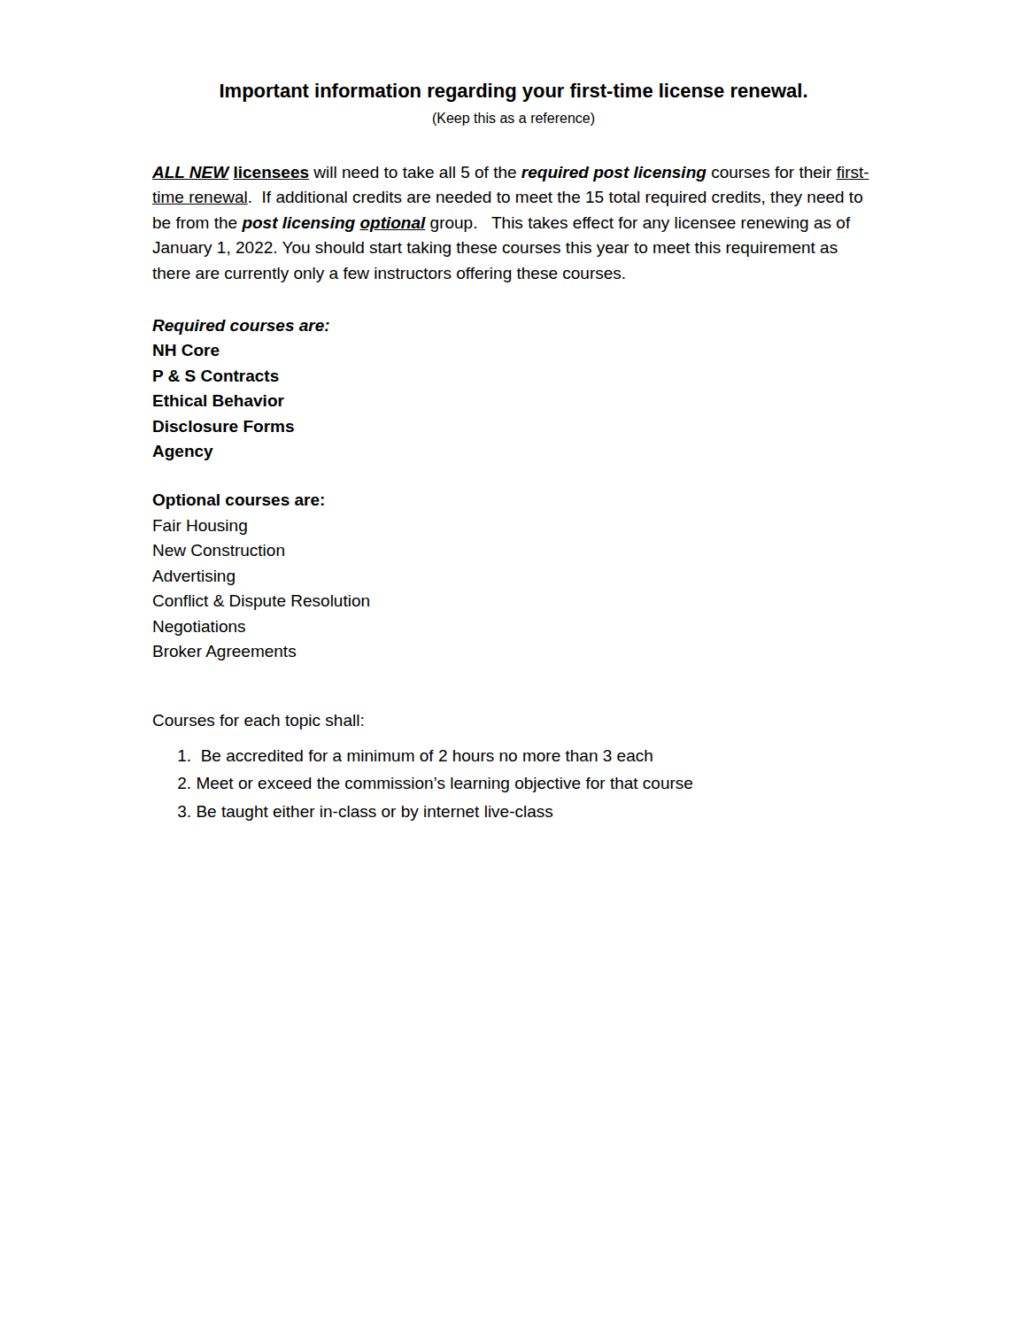Important information regarding your first-time license renewal.
(Keep this as a reference)
ALL NEW licensees will need to take all 5 of the required post licensing courses for their first-time renewal. If additional credits are needed to meet the 15 total required credits, they need to be from the post licensing optional group. This takes effect for any licensee renewing as of January 1, 2022. You should start taking these courses this year to meet this requirement as there are currently only a few instructors offering these courses.
Required courses are:
NH Core
P & S Contracts
Ethical Behavior
Disclosure Forms
Agency
Optional courses are:
Fair Housing
New Construction
Advertising
Conflict & Dispute Resolution
Negotiations
Broker Agreements
Courses for each topic shall:
Be accredited for a minimum of 2 hours no more than 3 each
Meet or exceed the commission’s learning objective for that course
Be taught either in-class or by internet live-class